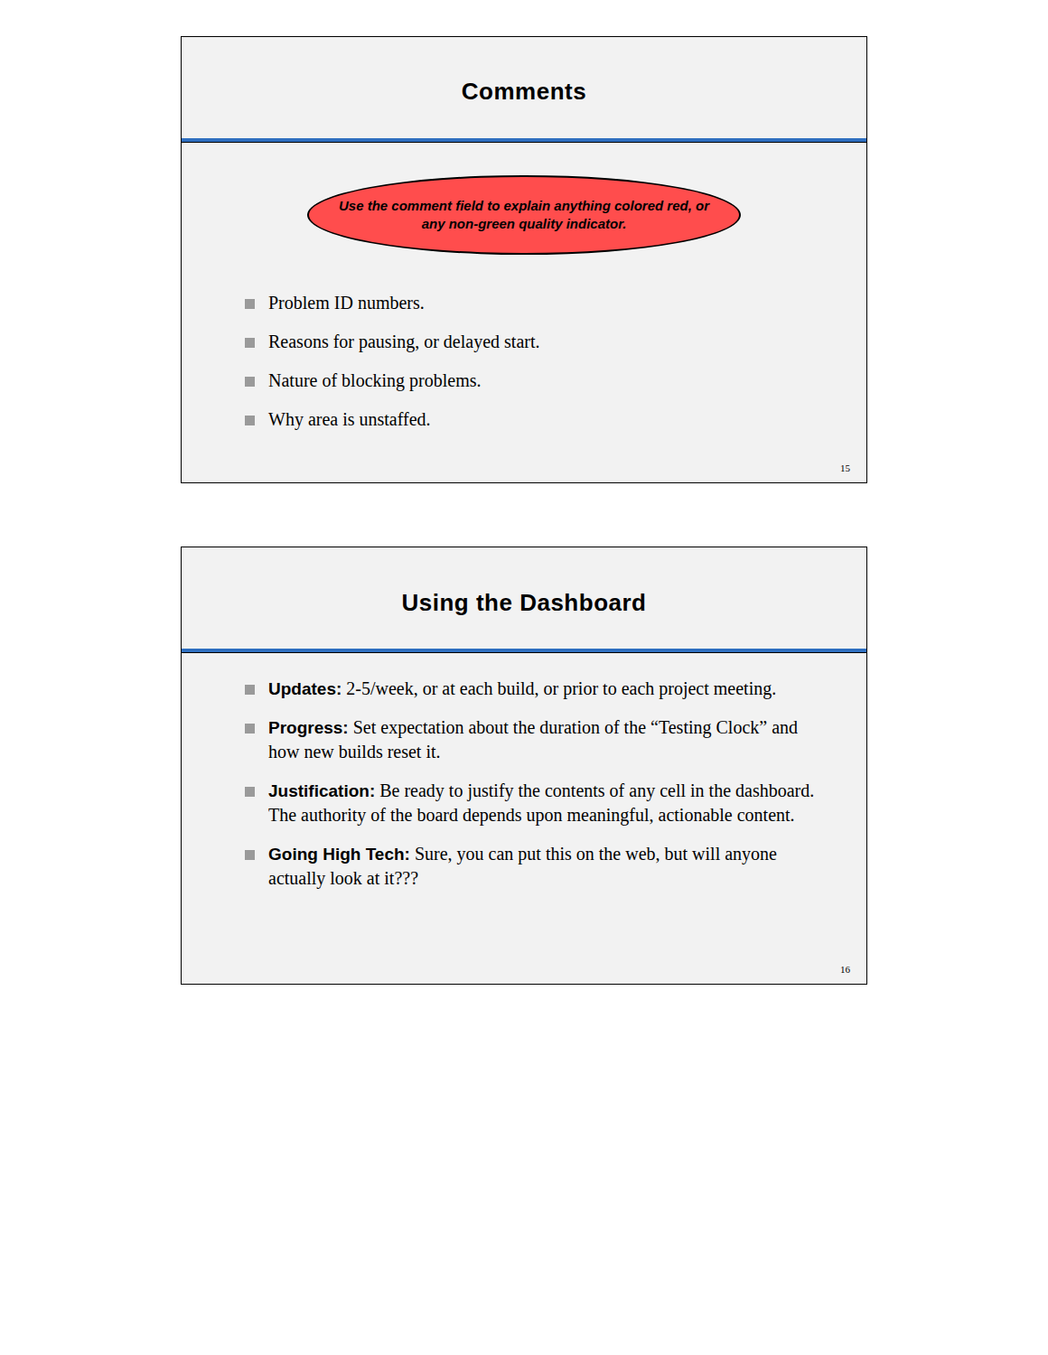Comments
Use the comment field to explain anything colored red, or any non-green quality indicator.
Problem ID numbers.
Reasons for pausing, or delayed start.
Nature of blocking problems.
Why area is unstaffed.
15
Using the Dashboard
Updates: 2-5/week, or at each build, or prior to each project meeting.
Progress: Set expectation about the duration of the “Testing Clock” and how new builds reset it.
Justification: Be ready to justify the contents of any cell in the dashboard. The authority of the board depends upon meaningful, actionable content.
Going High Tech: Sure, you can put this on the web, but will anyone actually look at it???
16